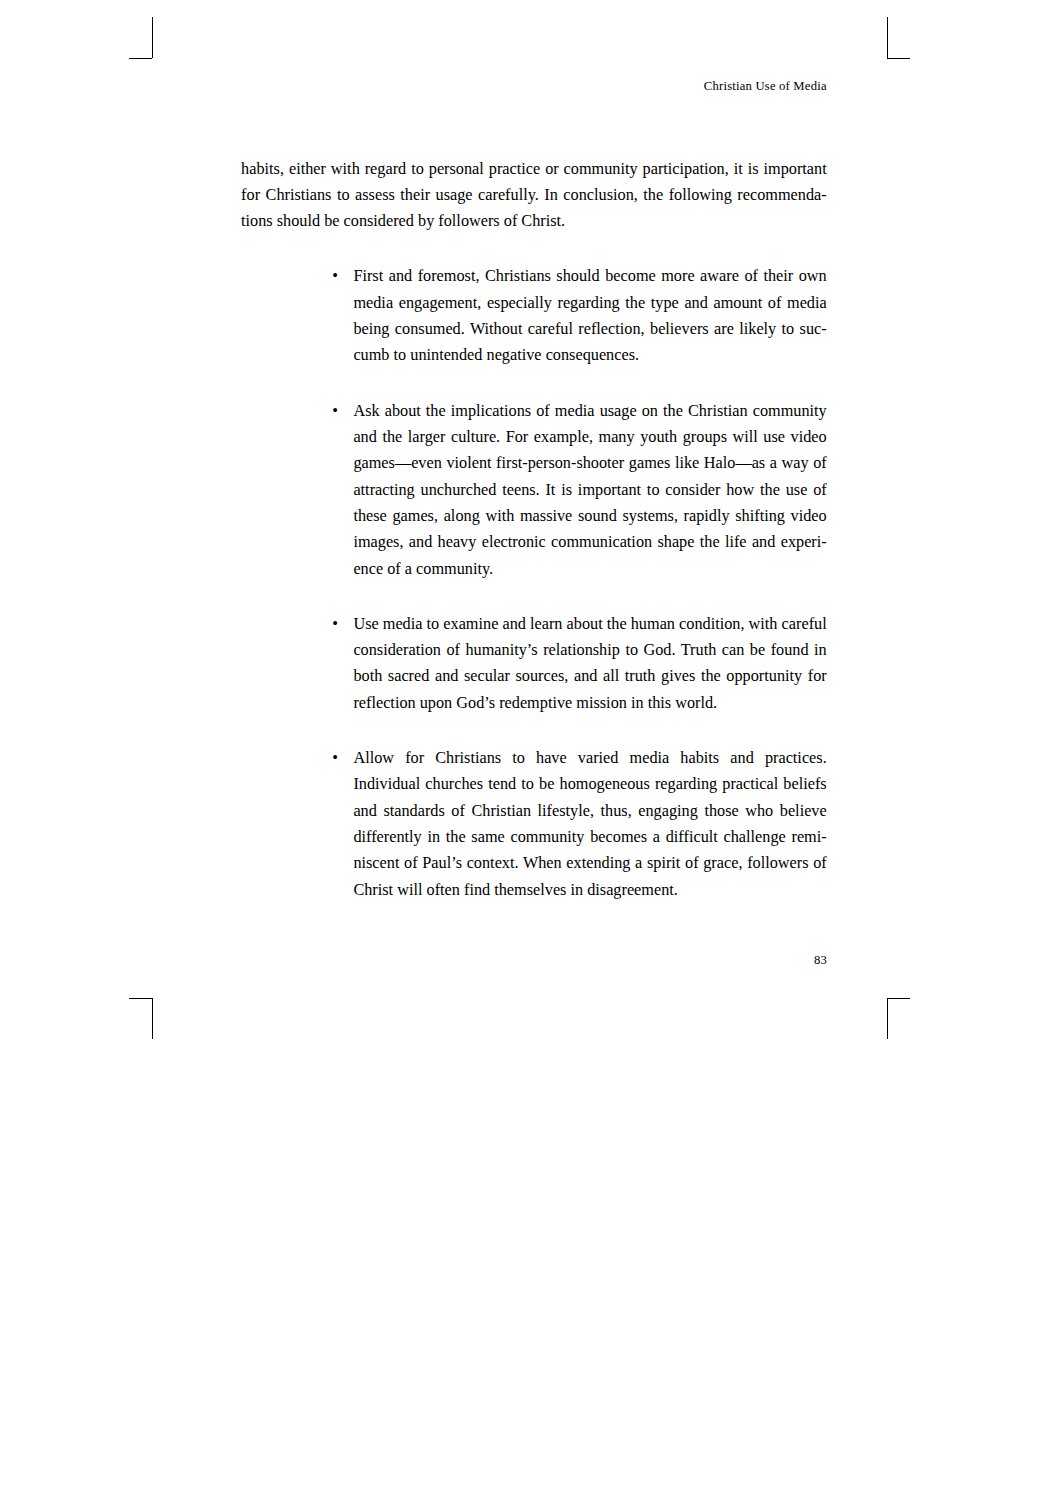Christian Use of Media
habits, either with regard to personal practice or community participation, it is important for Christians to assess their usage carefully. In conclusion, the following recommendations should be considered by followers of Christ.
First and foremost, Christians should become more aware of their own media engagement, especially regarding the type and amount of media being consumed. Without careful reflection, believers are likely to succumb to unintended negative consequences.
Ask about the implications of media usage on the Christian community and the larger culture. For example, many youth groups will use video games—even violent first-person-shooter games like Halo—as a way of attracting unchurched teens. It is important to consider how the use of these games, along with massive sound systems, rapidly shifting video images, and heavy electronic communication shape the life and experience of a community.
Use media to examine and learn about the human condition, with careful consideration of humanity’s relationship to God. Truth can be found in both sacred and secular sources, and all truth gives the opportunity for reflection upon God’s redemptive mission in this world.
Allow for Christians to have varied media habits and practices. Individual churches tend to be homogeneous regarding practical beliefs and standards of Christian lifestyle, thus, engaging those who believe differently in the same community becomes a difficult challenge reminiscent of Paul’s context. When extending a spirit of grace, followers of Christ will often find themselves in disagreement.
83